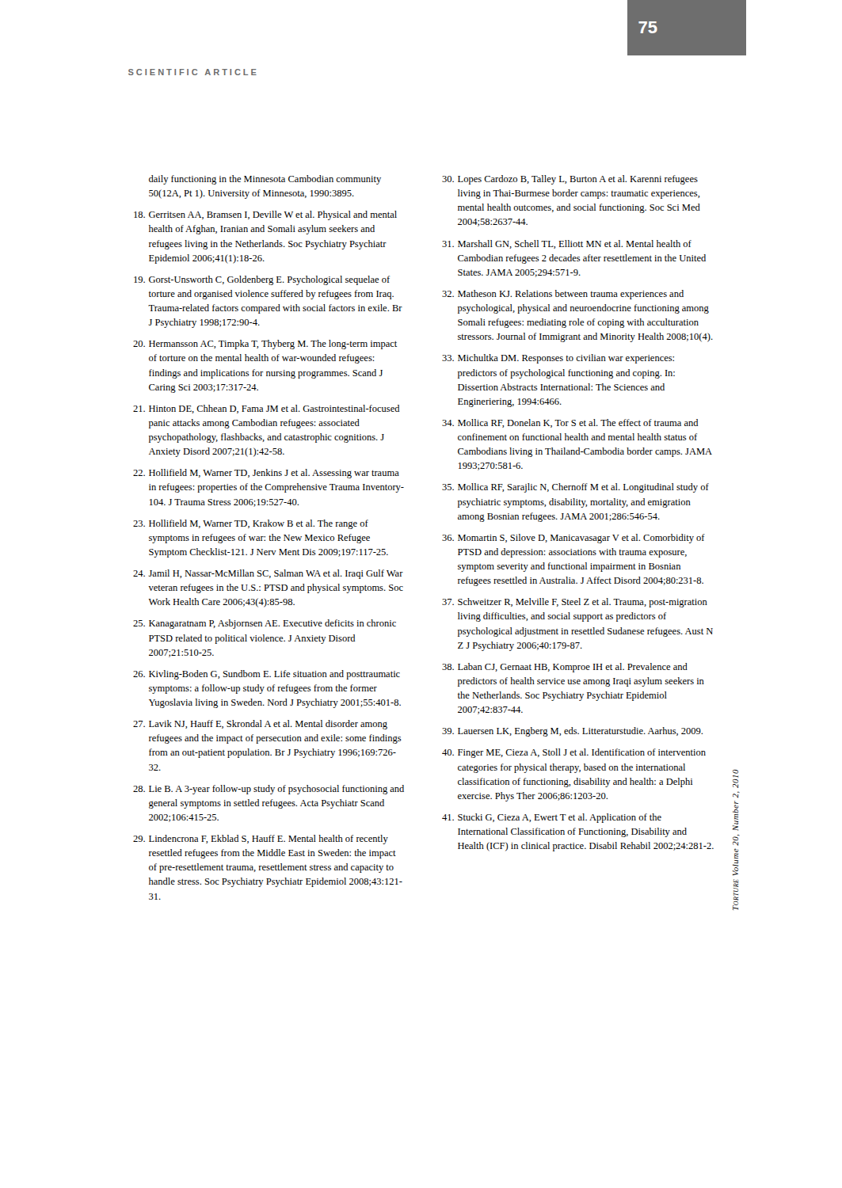75
SCIENTIFIC ARTICLE
daily functioning in the Minnesota Cambodian community 50(12A, Pt 1). University of Minnesota, 1990:3895.
18. Gerritsen AA, Bramsen I, Deville W et al. Physical and mental health of Afghan, Iranian and Somali asylum seekers and refugees living in the Netherlands. Soc Psychiatry Psychiatr Epidemiol 2006;41(1):18-26.
19. Gorst-Unsworth C, Goldenberg E. Psychological sequelae of torture and organised violence suffered by refugees from Iraq. Trauma-related factors compared with social factors in exile. Br J Psychiatry 1998;172:90-4.
20. Hermansson AC, Timpka T, Thyberg M. The long-term impact of torture on the mental health of war-wounded refugees: findings and implications for nursing programmes. Scand J Caring Sci 2003;17:317-24.
21. Hinton DE, Chhean D, Fama JM et al. Gastrointestinal-focused panic attacks among Cambodian refugees: associated psychopathology, flashbacks, and catastrophic cognitions. J Anxiety Disord 2007;21(1):42-58.
22. Hollifield M, Warner TD, Jenkins J et al. Assessing war trauma in refugees: properties of the Comprehensive Trauma Inventory-104. J Trauma Stress 2006;19:527-40.
23. Hollifield M, Warner TD, Krakow B et al. The range of symptoms in refugees of war: the New Mexico Refugee Symptom Checklist-121. J Nerv Ment Dis 2009;197:117-25.
24. Jamil H, Nassar-McMillan SC, Salman WA et al. Iraqi Gulf War veteran refugees in the U.S.: PTSD and physical symptoms. Soc Work Health Care 2006;43(4):85-98.
25. Kanagaratnam P, Asbjornsen AE. Executive deficits in chronic PTSD related to political violence. J Anxiety Disord 2007;21:510-25.
26. Kivling-Boden G, Sundbom E. Life situation and posttraumatic symptoms: a follow-up study of refugees from the former Yugoslavia living in Sweden. Nord J Psychiatry 2001;55:401-8.
27. Lavik NJ, Hauff E, Skrondal A et al. Mental disorder among refugees and the impact of persecution and exile: some findings from an out-patient population. Br J Psychiatry 1996;169:726-32.
28. Lie B. A 3-year follow-up study of psychosocial functioning and general symptoms in settled refugees. Acta Psychiatr Scand 2002;106:415-25.
29. Lindencrona F, Ekblad S, Hauff E. Mental health of recently resettled refugees from the Middle East in Sweden: the impact of pre-resettlement trauma, resettlement stress and capacity to handle stress. Soc Psychiatry Psychiatr Epidemiol 2008;43:121-31.
30. Lopes Cardozo B, Talley L, Burton A et al. Karenni refugees living in Thai-Burmese border camps: traumatic experiences, mental health outcomes, and social functioning. Soc Sci Med 2004;58:2637-44.
31. Marshall GN, Schell TL, Elliott MN et al. Mental health of Cambodian refugees 2 decades after resettlement in the United States. JAMA 2005;294:571-9.
32. Matheson KJ. Relations between trauma experiences and psychological, physical and neuroendocrine functioning among Somali refugees: mediating role of coping with acculturation stressors. Journal of Immigrant and Minority Health 2008;10(4).
33. Michultka DM. Responses to civilian war experiences: predictors of psychological functioning and coping. In: Dissertion Abstracts International: The Sciences and Engineriering, 1994:6466.
34. Mollica RF, Donelan K, Tor S et al. The effect of trauma and confinement on functional health and mental health status of Cambodians living in Thailand-Cambodia border camps. JAMA 1993;270:581-6.
35. Mollica RF, Sarajlic N, Chernoff M et al. Longitudinal study of psychiatric symptoms, disability, mortality, and emigration among Bosnian refugees. JAMA 2001;286:546-54.
36. Momartin S, Silove D, Manicavasagar V et al. Comorbidity of PTSD and depression: associations with trauma exposure, symptom severity and functional impairment in Bosnian refugees resettled in Australia. J Affect Disord 2004;80:231-8.
37. Schweitzer R, Melville F, Steel Z et al. Trauma, post-migration living difficulties, and social support as predictors of psychological adjustment in resettled Sudanese refugees. Aust N Z J Psychiatry 2006;40:179-87.
38. Laban CJ, Gernaat HB, Komproe IH et al. Prevalence and predictors of health service use among Iraqi asylum seekers in the Netherlands. Soc Psychiatry Psychiatr Epidemiol 2007;42:837-44.
39. Lauersen LK, Engberg M, eds. Litteraturstudie. Aarhus, 2009.
40. Finger ME, Cieza A, Stoll J et al. Identification of intervention categories for physical therapy, based on the international classification of functioning, disability and health: a Delphi exercise. Phys Ther 2006;86:1203-20.
41. Stucki G, Cieza A, Ewert T et al. Application of the International Classification of Functioning, Disability and Health (ICF) in clinical practice. Disabil Rehabil 2002;24:281-2.
Torture Volume 20, Number 2, 2010